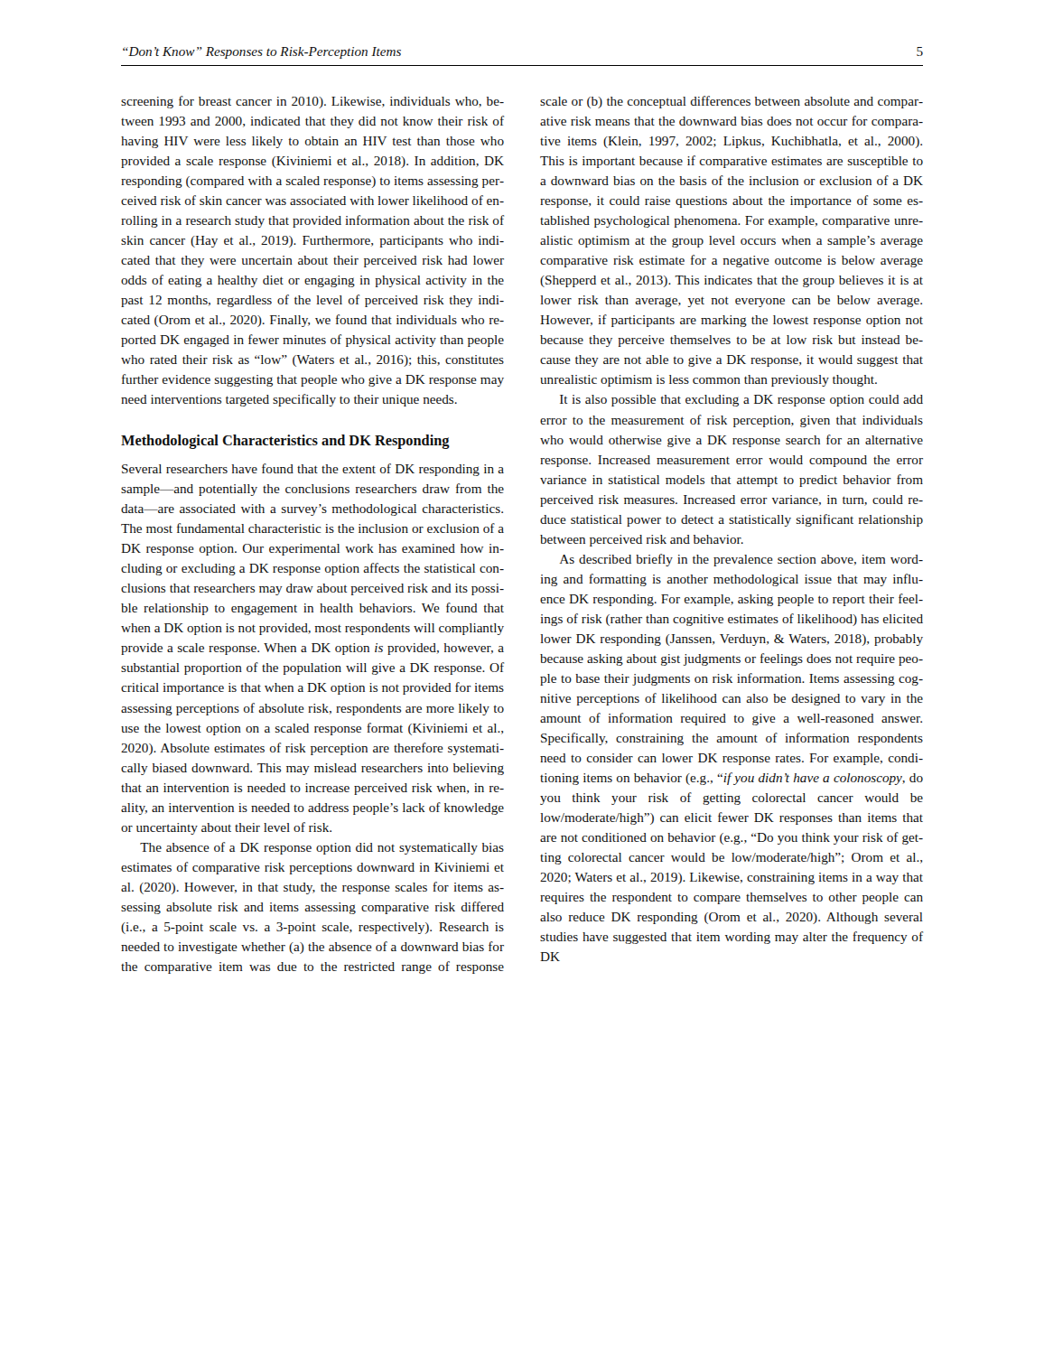“Don’t Know” Responses to Risk-Perception Items 5
screening for breast cancer in 2010). Likewise, individuals who, between 1993 and 2000, indicated that they did not know their risk of having HIV were less likely to obtain an HIV test than those who provided a scale response (Kiviniemi et al., 2018). In addition, DK responding (compared with a scaled response) to items assessing perceived risk of skin cancer was associated with lower likelihood of enrolling in a research study that provided information about the risk of skin cancer (Hay et al., 2019). Furthermore, participants who indicated that they were uncertain about their perceived risk had lower odds of eating a healthy diet or engaging in physical activity in the past 12 months, regardless of the level of perceived risk they indicated (Orom et al., 2020). Finally, we found that individuals who reported DK engaged in fewer minutes of physical activity than people who rated their risk as “low” (Waters et al., 2016); this, constitutes further evidence suggesting that people who give a DK response may need interventions targeted specifically to their unique needs.
Methodological Characteristics and DK Responding
Several researchers have found that the extent of DK responding in a sample—and potentially the conclusions researchers draw from the data—are associated with a survey’s methodological characteristics. The most fundamental characteristic is the inclusion or exclusion of a DK response option. Our experimental work has examined how including or excluding a DK response option affects the statistical conclusions that researchers may draw about perceived risk and its possible relationship to engagement in health behaviors. We found that when a DK option is not provided, most respondents will compliantly provide a scale response. When a DK option is provided, however, a substantial proportion of the population will give a DK response. Of critical importance is that when a DK option is not provided for items assessing perceptions of absolute risk, respondents are more likely to use the lowest option on a scaled response format (Kiviniemi et al., 2020). Absolute estimates of risk perception are therefore systematically biased downward. This may mislead researchers into believing that an intervention is needed to increase perceived risk when, in reality, an intervention is needed to address people’s lack of knowledge or uncertainty about their level of risk.
The absence of a DK response option did not systematically bias estimates of comparative risk perceptions downward in Kiviniemi et al. (2020). However, in that study, the response scales for items assessing absolute risk and items assessing comparative risk differed (i.e., a 5-point scale vs. a 3-point scale, respectively). Research is needed to investigate whether (a) the absence of a downward bias for the comparative item was due to the restricted range of response scale or (b) the conceptual differences between absolute and comparative risk means that the downward bias does not occur for comparative items (Klein, 1997, 2002; Lipkus, Kuchibhatla, et al., 2000). This is important because if comparative estimates are susceptible to a downward bias on the basis of the inclusion or exclusion of a DK response, it could raise questions about the importance of some established psychological phenomena. For example, comparative unrealistic optimism at the group level occurs when a sample’s average comparative risk estimate for a negative outcome is below average (Shepperd et al., 2013). This indicates that the group believes it is at lower risk than average, yet not everyone can be below average. However, if participants are marking the lowest response option not because they perceive themselves to be at low risk but instead because they are not able to give a DK response, it would suggest that unrealistic optimism is less common than previously thought.
It is also possible that excluding a DK response option could add error to the measurement of risk perception, given that individuals who would otherwise give a DK response search for an alternative response. Increased measurement error would compound the error variance in statistical models that attempt to predict behavior from perceived risk measures. Increased error variance, in turn, could reduce statistical power to detect a statistically significant relationship between perceived risk and behavior.
As described briefly in the prevalence section above, item wording and formatting is another methodological issue that may influence DK responding. For example, asking people to report their feelings of risk (rather than cognitive estimates of likelihood) has elicited lower DK responding (Janssen, Verduyn, & Waters, 2018), probably because asking about gist judgments or feelings does not require people to base their judgments on risk information. Items assessing cognitive perceptions of likelihood can also be designed to vary in the amount of information required to give a well-reasoned answer. Specifically, constraining the amount of information respondents need to consider can lower DK response rates. For example, conditioning items on behavior (e.g., “if you didn’t have a colonoscopy, do you think your risk of getting colorectal cancer would be low/moderate/high”) can elicit fewer DK responses than items that are not conditioned on behavior (e.g., “Do you think your risk of getting colorectal cancer would be low/moderate/high”; Orom et al., 2020; Waters et al., 2019). Likewise, constraining items in a way that requires the respondent to compare themselves to other people can also reduce DK responding (Orom et al., 2020). Although several studies have suggested that item wording may alter the frequency of DK